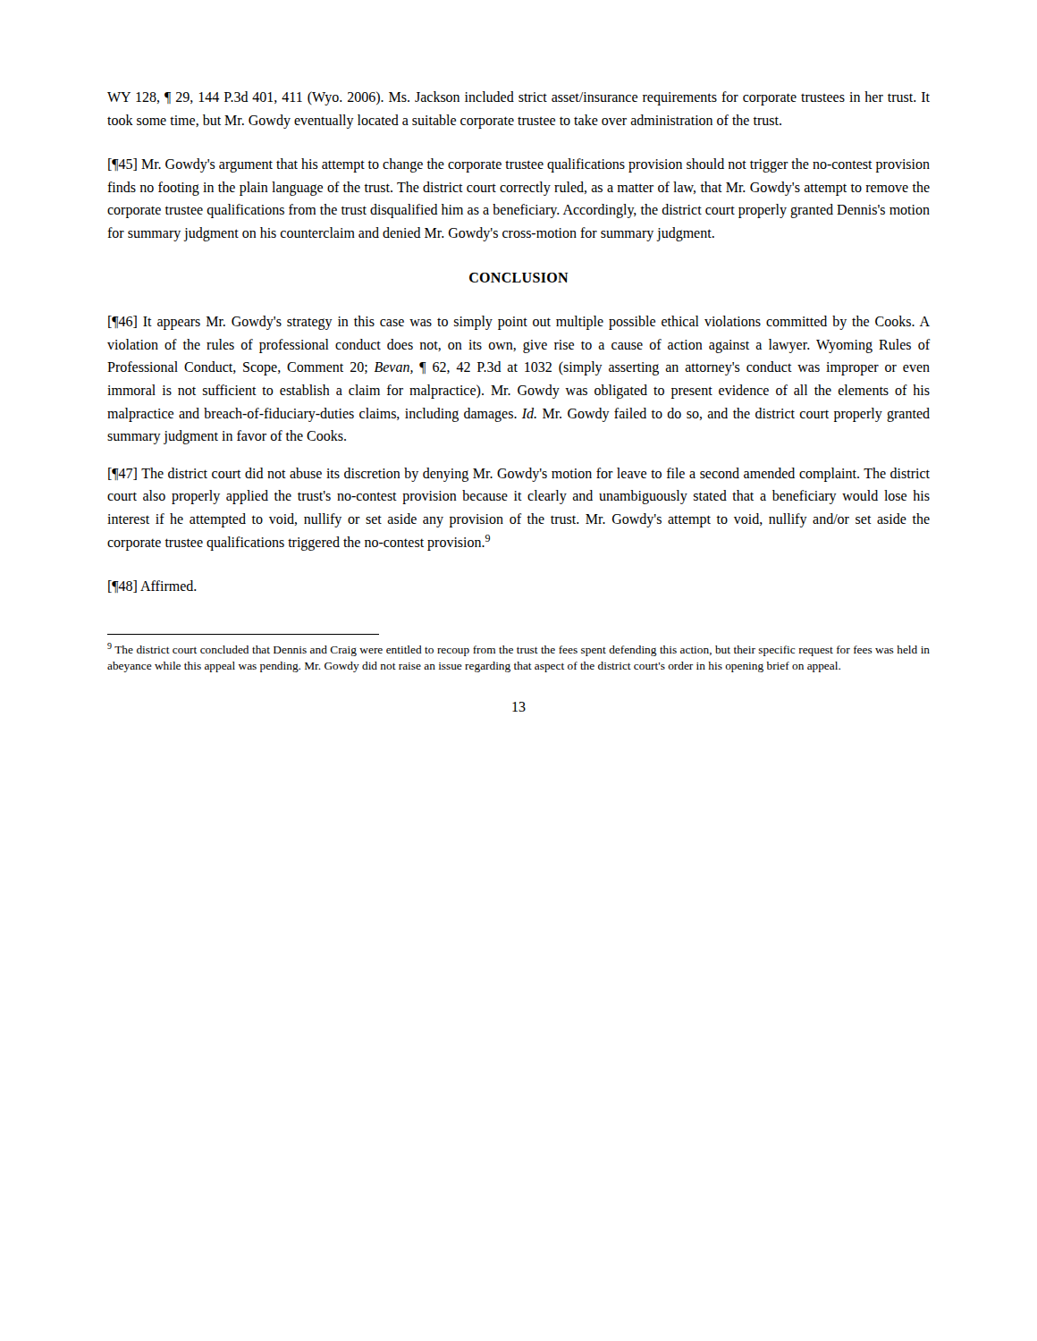WY 128, ¶ 29, 144 P.3d 401, 411 (Wyo. 2006). Ms. Jackson included strict asset/insurance requirements for corporate trustees in her trust. It took some time, but Mr. Gowdy eventually located a suitable corporate trustee to take over administration of the trust.
[¶45] Mr. Gowdy's argument that his attempt to change the corporate trustee qualifications provision should not trigger the no-contest provision finds no footing in the plain language of the trust. The district court correctly ruled, as a matter of law, that Mr. Gowdy's attempt to remove the corporate trustee qualifications from the trust disqualified him as a beneficiary. Accordingly, the district court properly granted Dennis's motion for summary judgment on his counterclaim and denied Mr. Gowdy's cross-motion for summary judgment.
CONCLUSION
[¶46] It appears Mr. Gowdy's strategy in this case was to simply point out multiple possible ethical violations committed by the Cooks. A violation of the rules of professional conduct does not, on its own, give rise to a cause of action against a lawyer. Wyoming Rules of Professional Conduct, Scope, Comment 20; Bevan, ¶ 62, 42 P.3d at 1032 (simply asserting an attorney's conduct was improper or even immoral is not sufficient to establish a claim for malpractice). Mr. Gowdy was obligated to present evidence of all the elements of his malpractice and breach-of-fiduciary-duties claims, including damages. Id. Mr. Gowdy failed to do so, and the district court properly granted summary judgment in favor of the Cooks.
[¶47] The district court did not abuse its discretion by denying Mr. Gowdy's motion for leave to file a second amended complaint. The district court also properly applied the trust's no-contest provision because it clearly and unambiguously stated that a beneficiary would lose his interest if he attempted to void, nullify or set aside any provision of the trust. Mr. Gowdy's attempt to void, nullify and/or set aside the corporate trustee qualifications triggered the no-contest provision.9
[¶48] Affirmed.
9 The district court concluded that Dennis and Craig were entitled to recoup from the trust the fees spent defending this action, but their specific request for fees was held in abeyance while this appeal was pending. Mr. Gowdy did not raise an issue regarding that aspect of the district court's order in his opening brief on appeal.
13